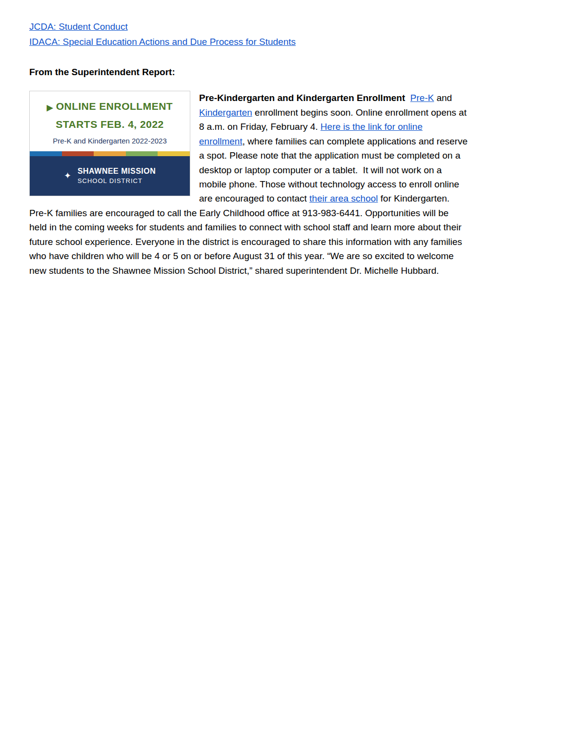JCDA: Student Conduct IDACA: Special Education Actions and Due Process for Students
From the Superintendent Report:
▸ ONLINE ENROLLMENT
STARTS FEB. 4, 2022
Pre-K and Kindergarten 2022-2023
✦ SHAWNEE MISSION
SCHOOL DISTRICT
Pre-Kindergarten and Kindergarten Enrollment Pre-K and Kindergarten enrollment begins soon. Online enrollment opens at 8 a.m. on Friday, February 4. Here is the link for online enrollment, where families can complete applications and reserve a spot. Please note that the application must be completed on a desktop or laptop computer or a tablet. It will not work on a mobile phone. Those without technology access to enroll online are encouraged to contact their area school for Kindergarten. Pre-K families are encouraged to call the Early Childhood office at 913-983-6441. Opportunities will be held in the coming weeks for students and families to connect with school staff and learn more about their future school experience. Everyone in the district is encouraged to share this information with any families who have children who will be 4 or 5 on or before August 31 of this year. “We are so excited to welcome new students to the Shawnee Mission School District,” shared superintendent Dr. Michelle Hubbard.